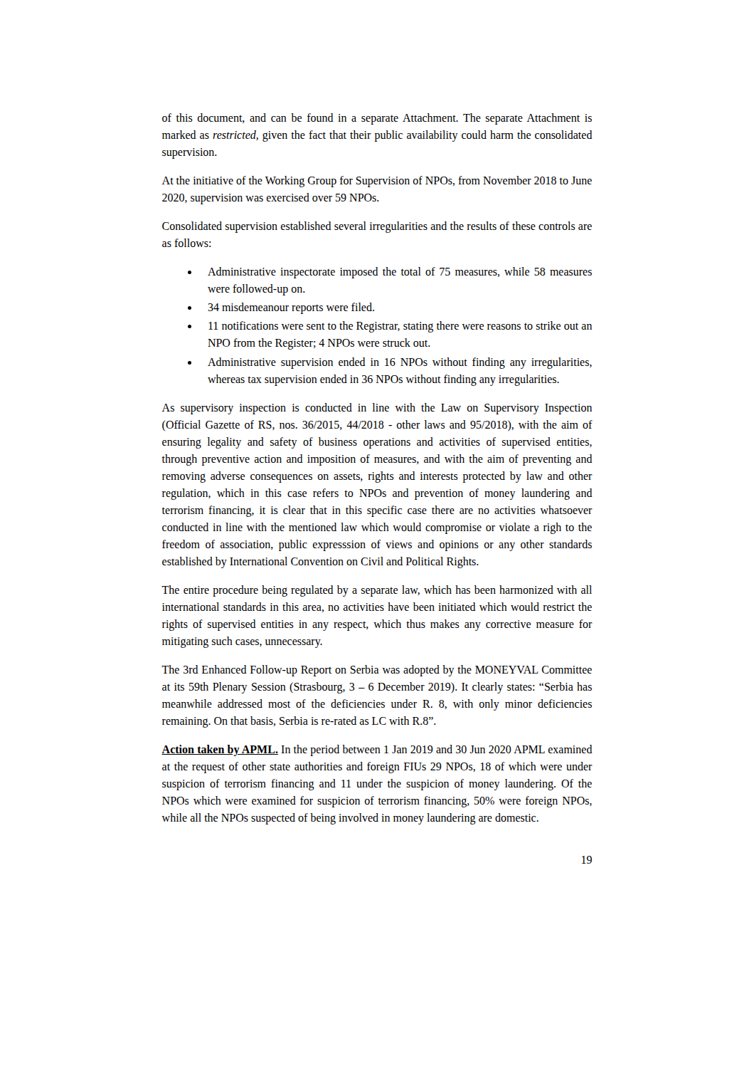of this document, and can be found in a separate Attachment. The separate Attachment is marked as restricted, given the fact that their public availability could harm the consolidated supervision.
At the initiative of the Working Group for Supervision of NPOs, from November 2018 to June 2020, supervision was exercised over 59 NPOs.
Consolidated supervision established several irregularities and the results of these controls are as follows:
Administrative inspectorate imposed the total of 75 measures, while 58 measures were followed-up on.
34 misdemeanour reports were filed.
11 notifications were sent to the Registrar, stating there were reasons to strike out an NPO from the Register; 4 NPOs were struck out.
Administrative supervision ended in 16 NPOs without finding any irregularities, whereas tax supervision ended in 36 NPOs without finding any irregularities.
As supervisory inspection is conducted in line with the Law on Supervisory Inspection (Official Gazette of RS, nos. 36/2015, 44/2018 - other laws and 95/2018), with the aim of ensuring legality and safety of business operations and activities of supervised entities, through preventive action and imposition of measures, and with the aim of preventing and removing adverse consequences on assets, rights and interests protected by law and other regulation, which in this case refers to NPOs and prevention of money laundering and terrorism financing, it is clear that in this specific case there are no activities whatsoever conducted in line with the mentioned law which would compromise or violate a righ to the freedom of association, public expresssion of views and opinions or any other standards established by International Convention on Civil and Political Rights.
The entire procedure being regulated by a separate law, which has been harmonized with all international standards in this area, no activities have been initiated which would restrict the rights of supervised entities in any respect, which thus makes any corrective measure for mitigating such cases, unnecessary.
The 3rd Enhanced Follow-up Report on Serbia was adopted by the MONEYVAL Committee at its 59th Plenary Session (Strasbourg, 3 – 6 December 2019). It clearly states: “Serbia has meanwhile addressed most of the deficiencies under R. 8, with only minor deficiencies remaining. On that basis, Serbia is re-rated as LC with R.8”.
Action taken by APML. In the period between 1 Jan 2019 and 30 Jun 2020 APML examined at the request of other state authorities and foreign FIUs 29 NPOs, 18 of which were under suspicion of terrorism financing and 11 under the suspicion of money laundering. Of the NPOs which were examined for suspicion of terrorism financing, 50% were foreign NPOs, while all the NPOs suspected of being involved in money laundering are domestic.
19